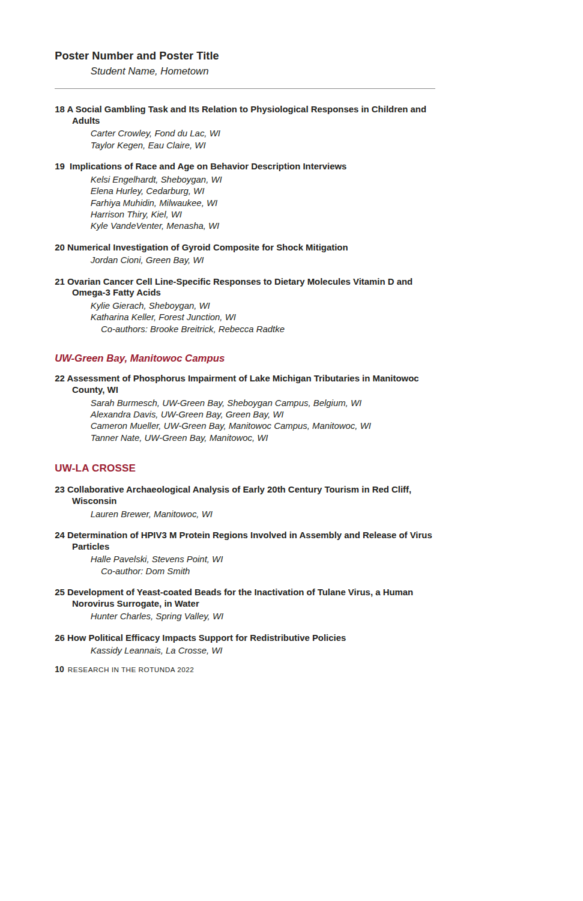Poster Number and Poster Title
Student Name, Hometown
18 A Social Gambling Task and Its Relation to Physiological Responses in Children and Adults
Carter Crowley, Fond du Lac, WI
Taylor Kegen, Eau Claire, WI
19 Implications of Race and Age on Behavior Description Interviews
Kelsi Engelhardt, Sheboygan, WI
Elena Hurley, Cedarburg, WI
Farhiya Muhidin, Milwaukee, WI
Harrison Thiry, Kiel, WI
Kyle VandeVenter, Menasha, WI
20 Numerical Investigation of Gyroid Composite for Shock Mitigation
Jordan Cioni, Green Bay, WI
21 Ovarian Cancer Cell Line-Specific Responses to Dietary Molecules Vitamin D and Omega-3 Fatty Acids
Kylie Gierach, Sheboygan, WI
Katharina Keller, Forest Junction, WI Co-authors: Brooke Breitrick, Rebecca Radtke
UW-Green Bay, Manitowoc Campus
22 Assessment of Phosphorus Impairment of Lake Michigan Tributaries in Manitowoc County, WI
Sarah Burmesch, UW-Green Bay, Sheboygan Campus, Belgium, WI
Alexandra Davis, UW-Green Bay, Green Bay, WI
Cameron Mueller, UW-Green Bay, Manitowoc Campus, Manitowoc, WI
Tanner Nate, UW-Green Bay, Manitowoc, WI
UW-LA CROSSE
23 Collaborative Archaeological Analysis of Early 20th Century Tourism in Red Cliff, Wisconsin
Lauren Brewer, Manitowoc, WI
24 Determination of HPIV3 M Protein Regions Involved in Assembly and Release of Virus Particles
Halle Pavelski, Stevens Point, WI Co-author: Dom Smith
25 Development of Yeast-coated Beads for the Inactivation of Tulane Virus, a Human Norovirus Surrogate, in Water
Hunter Charles, Spring Valley, WI
26 How Political Efficacy Impacts Support for Redistributive Policies
Kassidy Leannais, La Crosse, WI
10 Research in the Rotunda 2022